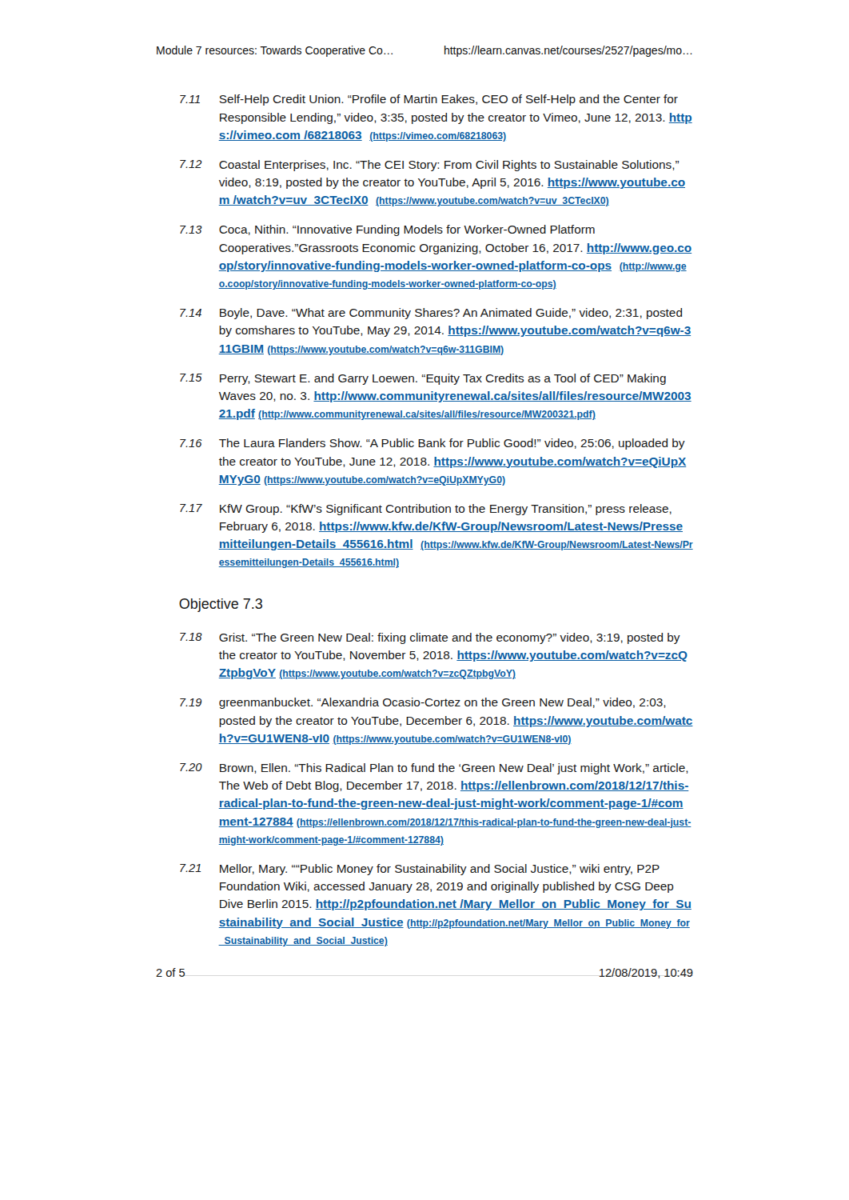Module 7 resources: Towards Cooperative Co…
https://learn.canvas.net/courses/2527/pages/mo…
7.11
Self-Help Credit Union. “Profile of Martin Eakes, CEO of Self-Help and the Center for Responsible Lending,” video, 3:35, posted by the creator to Vimeo, June 12, 2013. https://vimeo.com /68218063 (https://vimeo.com/68218063)
7.12
Coastal Enterprises, Inc. “The CEI Story: From Civil Rights to Sustainable Solutions,” video, 8:19, posted by the creator to YouTube, April 5, 2016. https://www.youtube.com /watch?v=uv_3CTecIX0 (https://www.youtube.com/watch?v=uv_3CTecIX0)
7.13
Coca, Nithin. “Innovative Funding Models for Worker-Owned Platform Cooperatives.”Grassroots Economic Organizing, October 16, 2017. http://www.geo.coop/story/innovative-funding-models-worker-owned-platform-co-ops (http://www.geo.coop/story/innovative-funding-models-worker-owned-platform-co-ops)
7.14
Boyle, Dave. “What are Community Shares? An Animated Guide,” video, 2:31, posted by comshares to YouTube, May 29, 2014. https://www.youtube.com/watch?v=q6w-311GBIM (https://www.youtube.com/watch?v=q6w-311GBIM)
7.15
Perry, Stewart E. and Garry Loewen. “Equity Tax Credits as a Tool of CED” Making Waves 20, no. 3. http://www.communityrenewal.ca/sites/all/files/resource/MW200321.pdf (http://www.communityrenewal.ca/sites/all/files/resource/MW200321.pdf)
7.16
The Laura Flanders Show. “A Public Bank for Public Good!” video, 25:06, uploaded by the creator to YouTube, June 12, 2018. https://www.youtube.com/watch?v=eQiUpXMYyG0 (https://www.youtube.com/watch?v=eQiUpXMYyG0)
7.17
KfW Group. “KfW’s Significant Contribution to the Energy Transition,” press release, February 6, 2018. https://www.kfw.de/KfW-Group/Newsroom/Latest-News/Pressemitteilungen-Details_455616.html (https://www.kfw.de/KfW-Group/Newsroom/Latest-News/Pressemitteilungen-Details_455616.html)
Objective 7.3
7.18
Grist. “The Green New Deal: fixing climate and the economy?” video, 3:19, posted by the creator to YouTube, November 5, 2018. https://www.youtube.com/watch?v=zcQZtpbgVoY (https://www.youtube.com/watch?v=zcQZtpbgVoY)
7.19
greenmanbucket. “Alexandria Ocasio-Cortez on the Green New Deal,” video, 2:03, posted by the creator to YouTube, December 6, 2018. https://www.youtube.com/watch?v=GU1WEN8-vI0 (https://www.youtube.com/watch?v=GU1WEN8-vI0)
7.20
Brown, Ellen. “This Radical Plan to fund the ‘Green New Deal’ just might Work,” article, The Web of Debt Blog, December 17, 2018. https://ellenbrown.com/2018/12/17/this-radical-plan-to-fund-the-green-new-deal-just-might-work/comment-page-1/#comment-127884 (https://ellenbrown.com/2018/12/17/this-radical-plan-to-fund-the-green-new-deal-just-might-work/comment-page-1/#comment-127884)
7.21
Mellor, Mary. ““Public Money for Sustainability and Social Justice,” wiki entry, P2P Foundation Wiki, accessed January 28, 2019 and originally published by CSG Deep Dive Berlin 2015. http://p2pfoundation.net /Mary_Mellor_on_Public_Money_for_Sustainability_and_Social_Justice (http://p2pfoundation.net/Mary_Mellor_on_Public_Money_for_Sustainability_and_Social_Justice)
2 of 5
12/08/2019, 10:49